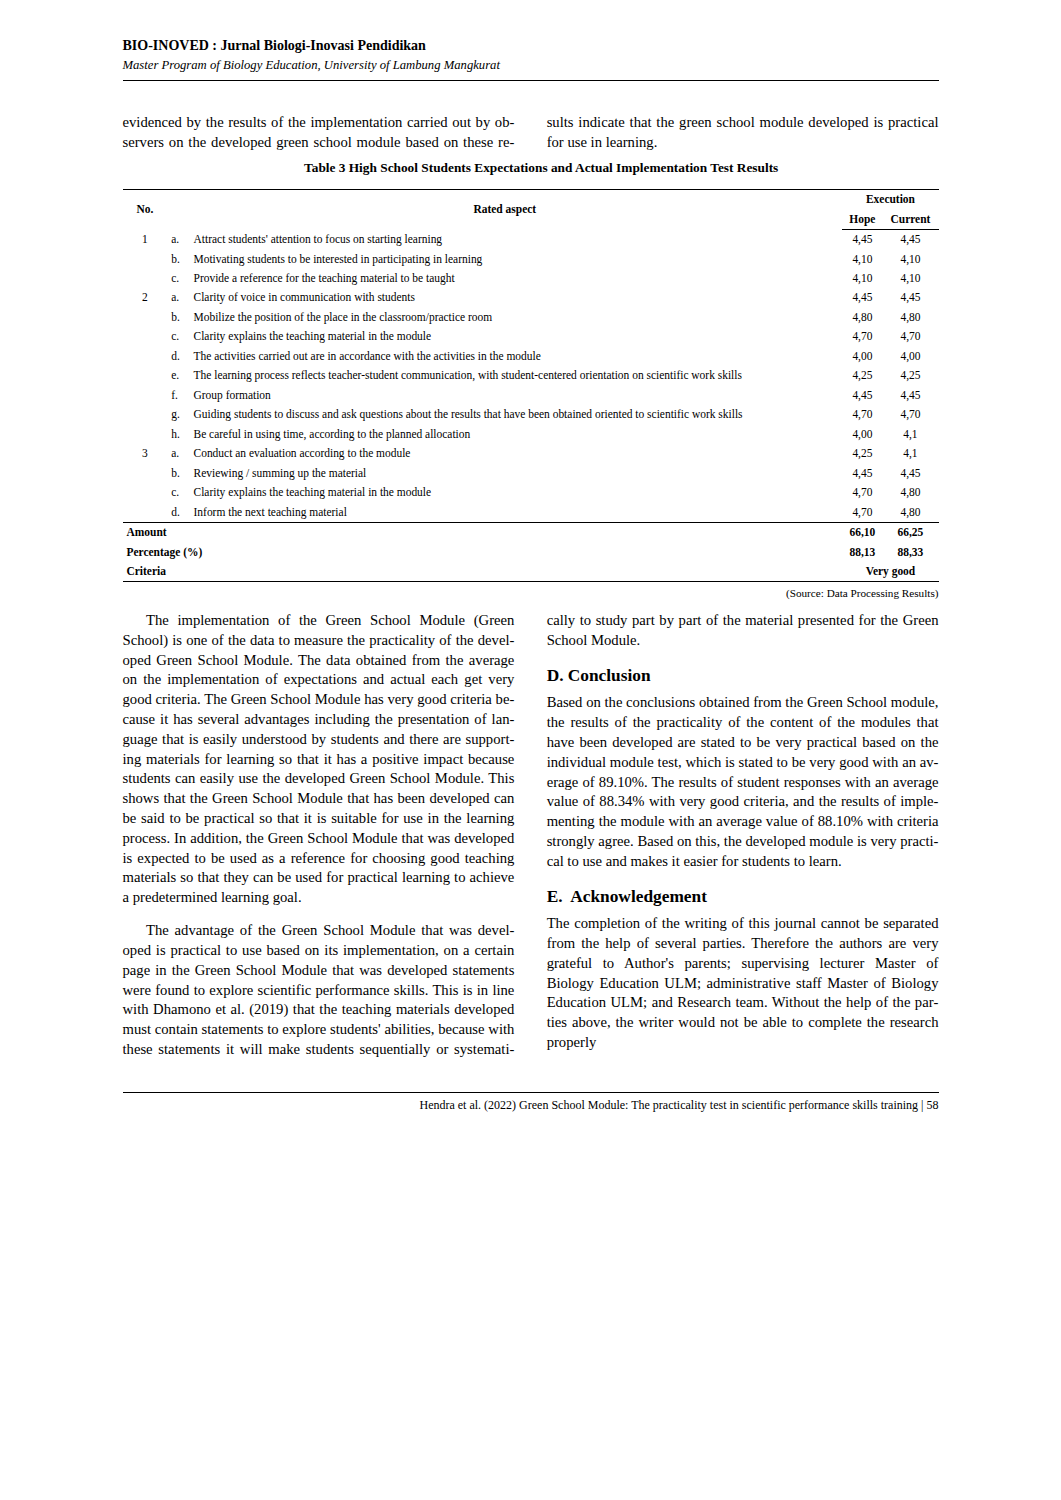BIO-INOVED : Jurnal Biologi-Inovasi Pendidikan
Master Program of Biology Education, University of Lambung Mangkurat
evidenced by the results of the implementation carried out by observers on the developed green school module based on these results indicate that the green school module developed is practical for use in learning.
Table 3 High School Students Expectations and Actual Implementation Test Results
| No. | Rated aspect | Execution |
| --- | --- | --- |
| Hope | Current |
| 1 | a. | Attract students' attention to focus on starting learning | 4,45 | 4,45 |
| | b. | Motivating students to be interested in participating in learning | 4,10 | 4,10 |
| | c. | Provide a reference for the teaching material to be taught | 4,10 | 4,10 |
| 2 | a. | Clarity of voice in communication with students | 4,45 | 4,45 |
| | b. | Mobilize the position of the place in the classroom/practice room | 4,80 | 4,80 |
| | c. | Clarity explains the teaching material in the module | 4,70 | 4,70 |
| | d. | The activities carried out are in accordance with the activities in the module | 4,00 | 4,00 |
| | e. | The learning process reflects teacher-student communication, with student-centered orientation on scientific work skills | 4,25 | 4,25 |
| | f. | Group formation | 4,45 | 4,45 |
| | g. | Guiding students to discuss and ask questions about the results that have been obtained oriented to scientific work skills | 4,70 | 4,70 |
| | h. | Be careful in using time, according to the planned allocation | 4,00 | 4,1 |
| 3 | a. | Conduct an evaluation according to the module | 4,25 | 4,1 |
| | b. | Reviewing / summing up the material | 4,45 | 4,45 |
| | c. | Clarity explains the teaching material in the module | 4,70 | 4,80 |
| | d. | Inform the next teaching material | 4,70 | 4,80 |
| Amount | 66,10 | 66,25 |
| Percentage (%) | 88,13 | 88,33 |
| Criteria | Very good |
(Source: Data Processing Results)
The implementation of the Green School Module (Green School) is one of the data to measure the practicality of the developed Green School Module. The data obtained from the average on the implementation of expectations and actual each get very good criteria. The Green School Module has very good criteria because it has several advantages including the presentation of language that is easily understood by students and there are supporting materials for learning so that it has a positive impact because students can easily use the developed Green School Module. This shows that the Green School Module that has been developed can be said to be practical so that it is suitable for use in the learning process. In addition, the Green School Module that was developed is expected to be used as a reference for choosing good teaching materials so that they can be used for practical learning to achieve a predetermined learning goal.
The advantage of the Green School Module that was developed is practical to use based on its implementation, on a certain page in the Green School Module that was developed statements were found to explore scientific performance skills. This is in line with Dhamono et al. (2019) that the teaching materials developed must contain statements to explore students' abilities, because with these statements it will make students sequentially or systematically to study part by part of the material presented for the Green School Module.
D. Conclusion
Based on the conclusions obtained from the Green School module, the results of the practicality of the content of the modules that have been developed are stated to be very practical based on the individual module test, which is stated to be very good with an average of 89.10%. The results of student responses with an average value of 88.34% with very good criteria, and the results of implementing the module with an average value of 88.10% with criteria strongly agree. Based on this, the developed module is very practical to use and makes it easier for students to learn.
E. Acknowledgement
The completion of the writing of this journal cannot be separated from the help of several parties. Therefore the authors are very grateful to Author's parents; supervising lecturer Master of Biology Education ULM; administrative staff Master of Biology Education ULM; and Research team. Without the help of the parties above, the writer would not be able to complete the research properly
Hendra et al. (2022) Green School Module: The practicality test in scientific performance skills training | 58